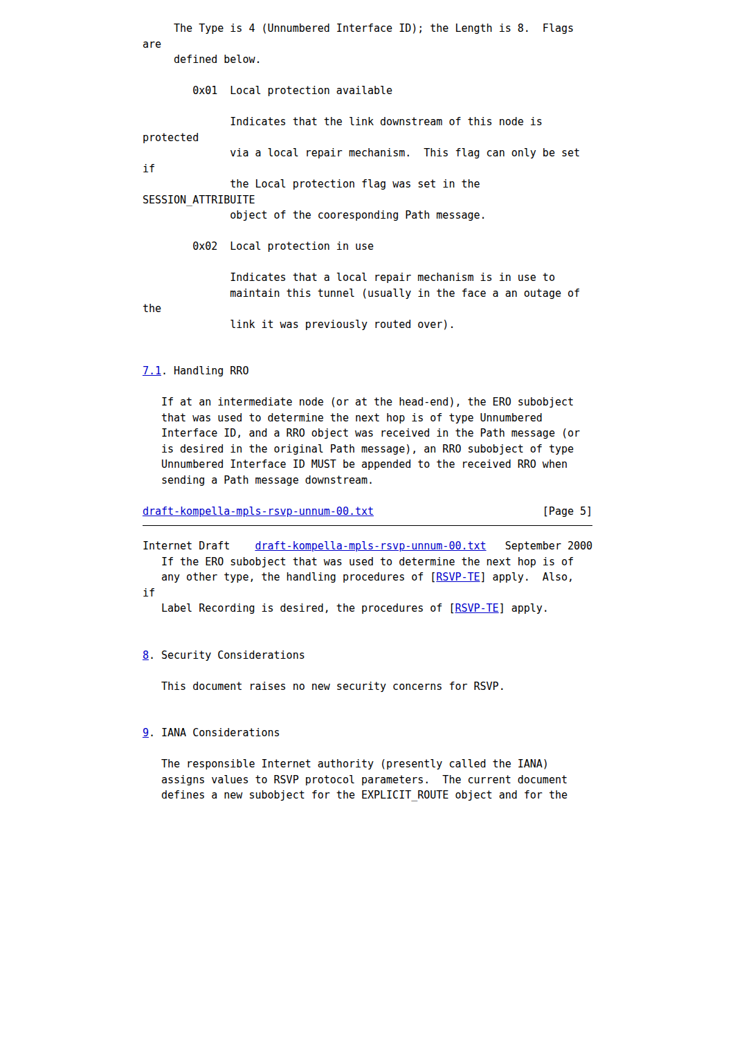The Type is 4 (Unnumbered Interface ID); the Length is 8.  Flags are
     defined below.

        0x01  Local protection available

              Indicates that the link downstream of this node is protected
              via a local repair mechanism.  This flag can only be set if
              the Local protection flag was set in the SESSION_ATTRIBUITE
              object of the cooresponding Path message.

        0x02  Local protection in use

              Indicates that a local repair mechanism is in use to
              maintain this tunnel (usually in the face a an outage of the
              link it was previously routed over).


7.1. Handling RRO

   If at an intermediate node (or at the head-end), the ERO subobject
   that was used to determine the next hop is of type Unnumbered
   Interface ID, and a RRO object was received in the Path message (or
   is desired in the original Path message), an RRO subobject of type
   Unnumbered Interface ID MUST be appended to the received RRO when
   sending a Path message downstream.
draft-kompella-mpls-rsvp-unnum-00.txt [Page 5]
Internet Draft draft-kompella-mpls-rsvp-unnum-00.txt September 2000
   If the ERO subobject that was used to determine the next hop is of
   any other type, the handling procedures of [RSVP-TE] apply.  Also, if
   Label Recording is desired, the procedures of [RSVP-TE] apply.


8. Security Considerations

   This document raises no new security concerns for RSVP.


9. IANA Considerations

   The responsible Internet authority (presently called the IANA)
   assigns values to RSVP protocol parameters.  The current document
   defines a new subobject for the EXPLICIT_ROUTE object and for the